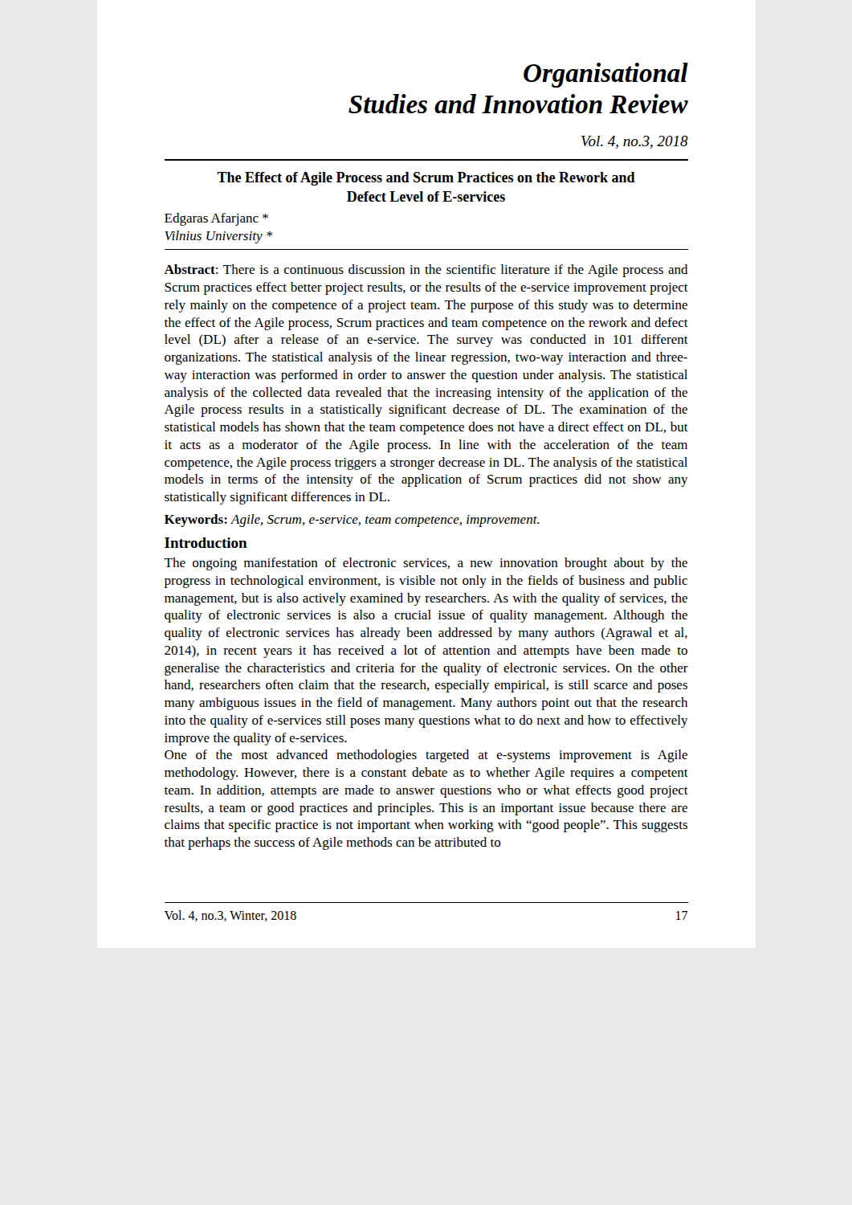Organisational Studies and Innovation Review
Vol. 4, no.3, 2018
The Effect of Agile Process and Scrum Practices on the Rework and
Defect Level of E-services
Edgaras Afarjanc *
Vilnius University *
Abstract: There is a continuous discussion in the scientific literature if the Agile process and Scrum practices effect better project results, or the results of the e-service improvement project rely mainly on the competence of a project team. The purpose of this study was to determine the effect of the Agile process, Scrum practices and team competence on the rework and defect level (DL) after a release of an e-service. The survey was conducted in 101 different organizations. The statistical analysis of the linear regression, two-way interaction and three-way interaction was performed in order to answer the question under analysis. The statistical analysis of the collected data revealed that the increasing intensity of the application of the Agile process results in a statistically significant decrease of DL. The examination of the statistical models has shown that the team competence does not have a direct effect on DL, but it acts as a moderator of the Agile process. In line with the acceleration of the team competence, the Agile process triggers a stronger decrease in DL. The analysis of the statistical models in terms of the intensity of the application of Scrum practices did not show any statistically significant differences in DL.
Keywords: Agile, Scrum, e-service, team competence, improvement.
Introduction
The ongoing manifestation of electronic services, a new innovation brought about by the progress in technological environment, is visible not only in the fields of business and public management, but is also actively examined by researchers. As with the quality of services, the quality of electronic services is also a crucial issue of quality management. Although the quality of electronic services has already been addressed by many authors (Agrawal et al, 2014), in recent years it has received a lot of attention and attempts have been made to generalise the characteristics and criteria for the quality of electronic services. On the other hand, researchers often claim that the research, especially empirical, is still scarce and poses many ambiguous issues in the field of management. Many authors point out that the research into the quality of e-services still poses many questions what to do next and how to effectively improve the quality of e-services.
One of the most advanced methodologies targeted at e-systems improvement is Agile methodology. However, there is a constant debate as to whether Agile requires a competent team. In addition, attempts are made to answer questions who or what effects good project results, a team or good practices and principles. This is an important issue because there are claims that specific practice is not important when working with “good people”. This suggests that perhaps the success of Agile methods can be attributed to
Vol. 4, no.3, Winter, 2018 17